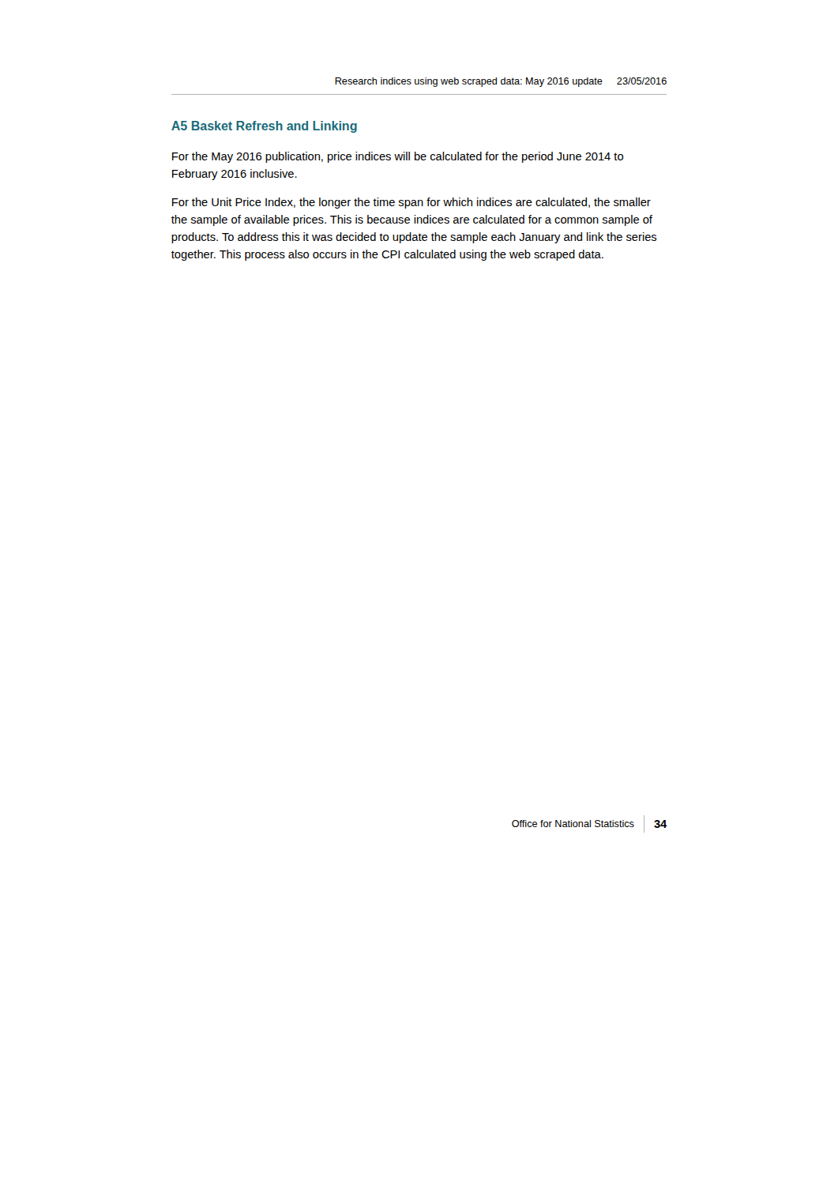Research indices using web scraped data: May 2016 update23/05/2016
A5 Basket Refresh and Linking
For the May 2016 publication, price indices will be calculated for the period June 2014 to February 2016 inclusive.
For the Unit Price Index, the longer the time span for which indices are calculated, the smaller the sample of available prices. This is because indices are calculated for a common sample of products. To address this it was decided to update the sample each January and link the series together. This process also occurs in the CPI calculated using the web scraped data.
Office for National Statistics 34